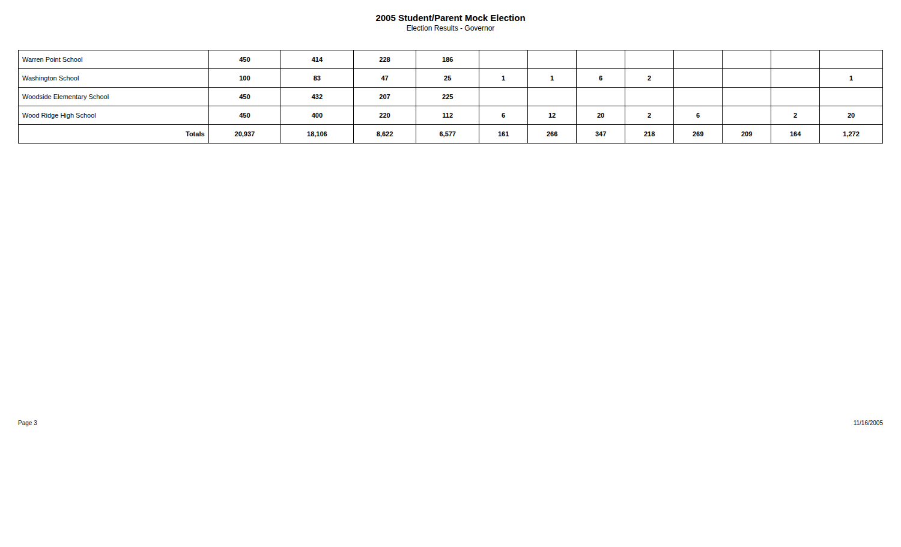2005 Student/Parent Mock Election
Election Results - Governor
| Warren Point School | 450 | 414 | 228 | 186 | | | | | | | | |
| Washington School | 100 | 83 | 47 | 25 | 1 | 1 | 6 | 2 | | | | 1 |
| Woodside Elementary School | 450 | 432 | 207 | 225 | | | | | | | | |
| Wood Ridge High School | 450 | 400 | 220 | 112 | 6 | 12 | 20 | 2 | 6 | | 2 | 20 |
| Totals | 20,937 | 18,106 | 8,622 | 6,577 | 161 | 266 | 347 | 218 | 269 | 209 | 164 | 1,272 |
Page 3
11/16/2005